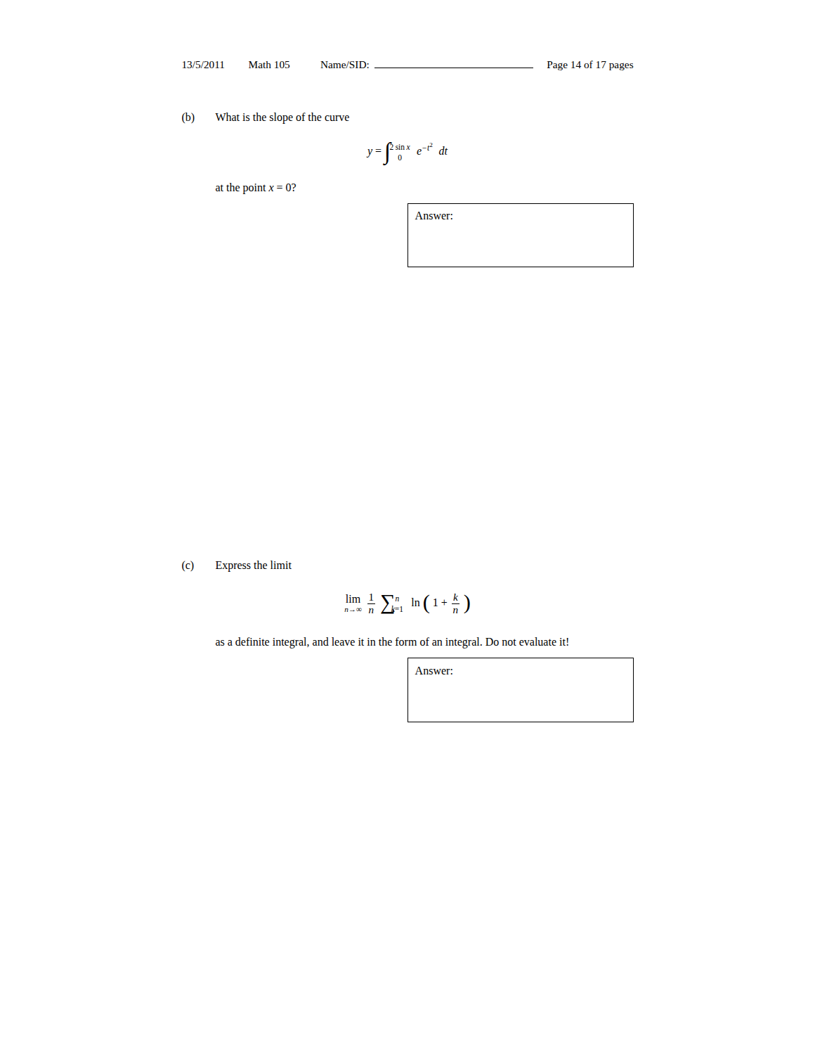13/5/2011 Math 105 Name/SID: Page 14 of 17 pages
(b) What is the slope of the curve
y = ∫2 sin x 0 e−t2 dt
at the point x = 0?
Answer:
(c) Express the limit
lim n→∞ 1 n ∑nk=1 ln ( 1 + kn )
as a definite integral, and leave it in the form of an integral. Do not evaluate it!
Answer: